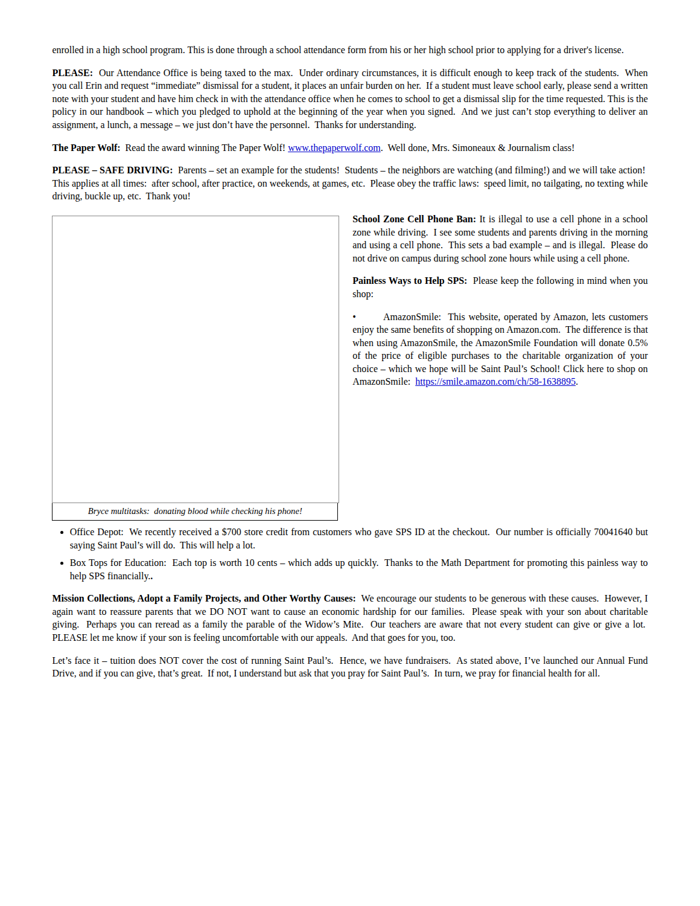enrolled in a high school program. This is done through a school attendance form from his or her high school prior to applying for a driver's license.
PLEASE: Our Attendance Office is being taxed to the max. Under ordinary circumstances, it is difficult enough to keep track of the students. When you call Erin and request “immediate” dismissal for a student, it places an unfair burden on her. If a student must leave school early, please send a written note with your student and have him check in with the attendance office when he comes to school to get a dismissal slip for the time requested. This is the policy in our handbook – which you pledged to uphold at the beginning of the year when you signed. And we just can’t stop everything to deliver an assignment, a lunch, a message – we just don’t have the personnel. Thanks for understanding.
The Paper Wolf: Read the award winning The Paper Wolf! www.thepaperwolf.com. Well done, Mrs. Simoneaux & Journalism class!
PLEASE – SAFE DRIVING: Parents – set an example for the students! Students – the neighbors are watching (and filming!) and we will take action! This applies at all times: after school, after practice, on weekends, at games, etc. Please obey the traffic laws: speed limit, no tailgating, no texting while driving, buckle up, etc. Thank you!
Bryce multitasks: donating blood while checking his phone!
School Zone Cell Phone Ban: It is illegal to use a cell phone in a school zone while driving. I see some students and parents driving in the morning and using a cell phone. This sets a bad example – and is illegal. Please do not drive on campus during school zone hours while using a cell phone.
Painless Ways to Help SPS: Please keep the following in mind when you shop:
• AmazonSmile: This website, operated by Amazon, lets customers enjoy the same benefits of shopping on Amazon.com. The difference is that when using AmazonSmile, the AmazonSmile Foundation will donate 0.5% of the price of eligible purchases to the charitable organization of your choice – which we hope will be Saint Paul’s School! Click here to shop on AmazonSmile: https://smile.amazon.com/ch/58-1638895.
Office Depot: We recently received a $700 store credit from customers who gave SPS ID at the checkout. Our number is officially 70041640 but saying Saint Paul’s will do. This will help a lot.
Box Tops for Education: Each top is worth 10 cents – which adds up quickly. Thanks to the Math Department for promoting this painless way to help SPS financially..
Mission Collections, Adopt a Family Projects, and Other Worthy Causes: We encourage our students to be generous with these causes. However, I again want to reassure parents that we DO NOT want to cause an economic hardship for our families. Please speak with your son about charitable giving. Perhaps you can reread as a family the parable of the Widow’s Mite. Our teachers are aware that not every student can give or give a lot. PLEASE let me know if your son is feeling uncomfortable with our appeals. And that goes for you, too.
Let’s face it – tuition does NOT cover the cost of running Saint Paul’s. Hence, we have fundraisers. As stated above, I’ve launched our Annual Fund Drive, and if you can give, that’s great. If not, I understand but ask that you pray for Saint Paul’s. In turn, we pray for financial health for all.